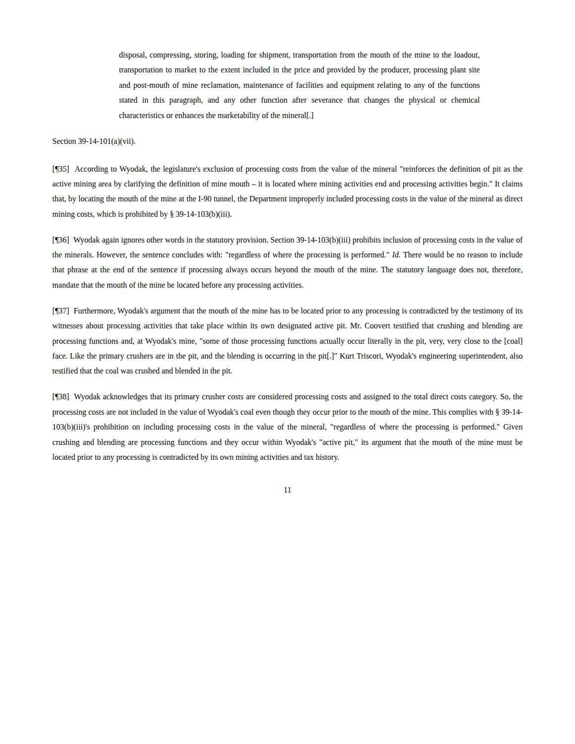disposal, compressing, storing, loading for shipment, transportation from the mouth of the mine to the loadout, transportation to market to the extent included in the price and provided by the producer, processing plant site and post-mouth of mine reclamation, maintenance of facilities and equipment relating to any of the functions stated in this paragraph, and any other function after severance that changes the physical or chemical characteristics or enhances the marketability of the mineral[.]
Section 39-14-101(a)(vii).
[¶35] According to Wyodak, the legislature's exclusion of processing costs from the value of the mineral "reinforces the definition of pit as the active mining area by clarifying the definition of mine mouth – it is located where mining activities end and processing activities begin." It claims that, by locating the mouth of the mine at the I-90 tunnel, the Department improperly included processing costs in the value of the mineral as direct mining costs, which is prohibited by § 39-14-103(b)(iii).
[¶36] Wyodak again ignores other words in the statutory provision. Section 39-14-103(b)(iii) prohibits inclusion of processing costs in the value of the minerals. However, the sentence concludes with: "regardless of where the processing is performed." Id. There would be no reason to include that phrase at the end of the sentence if processing always occurs beyond the mouth of the mine. The statutory language does not, therefore, mandate that the mouth of the mine be located before any processing activities.
[¶37] Furthermore, Wyodak's argument that the mouth of the mine has to be located prior to any processing is contradicted by the testimony of its witnesses about processing activities that take place within its own designated active pit. Mr. Coovert testified that crushing and blending are processing functions and, at Wyodak's mine, "some of those processing functions actually occur literally in the pit, very, very close to the [coal] face. Like the primary crushers are in the pit, and the blending is occurring in the pit[.]" Kurt Triscori, Wyodak's engineering superintendent, also testified that the coal was crushed and blended in the pit.
[¶38] Wyodak acknowledges that its primary crusher costs are considered processing costs and assigned to the total direct costs category. So, the processing costs are not included in the value of Wyodak's coal even though they occur prior to the mouth of the mine. This complies with § 39-14-103(b)(iii)'s prohibition on including processing costs in the value of the mineral, "regardless of where the processing is performed." Given crushing and blending are processing functions and they occur within Wyodak's "active pit," its argument that the mouth of the mine must be located prior to any processing is contradicted by its own mining activities and tax history.
11